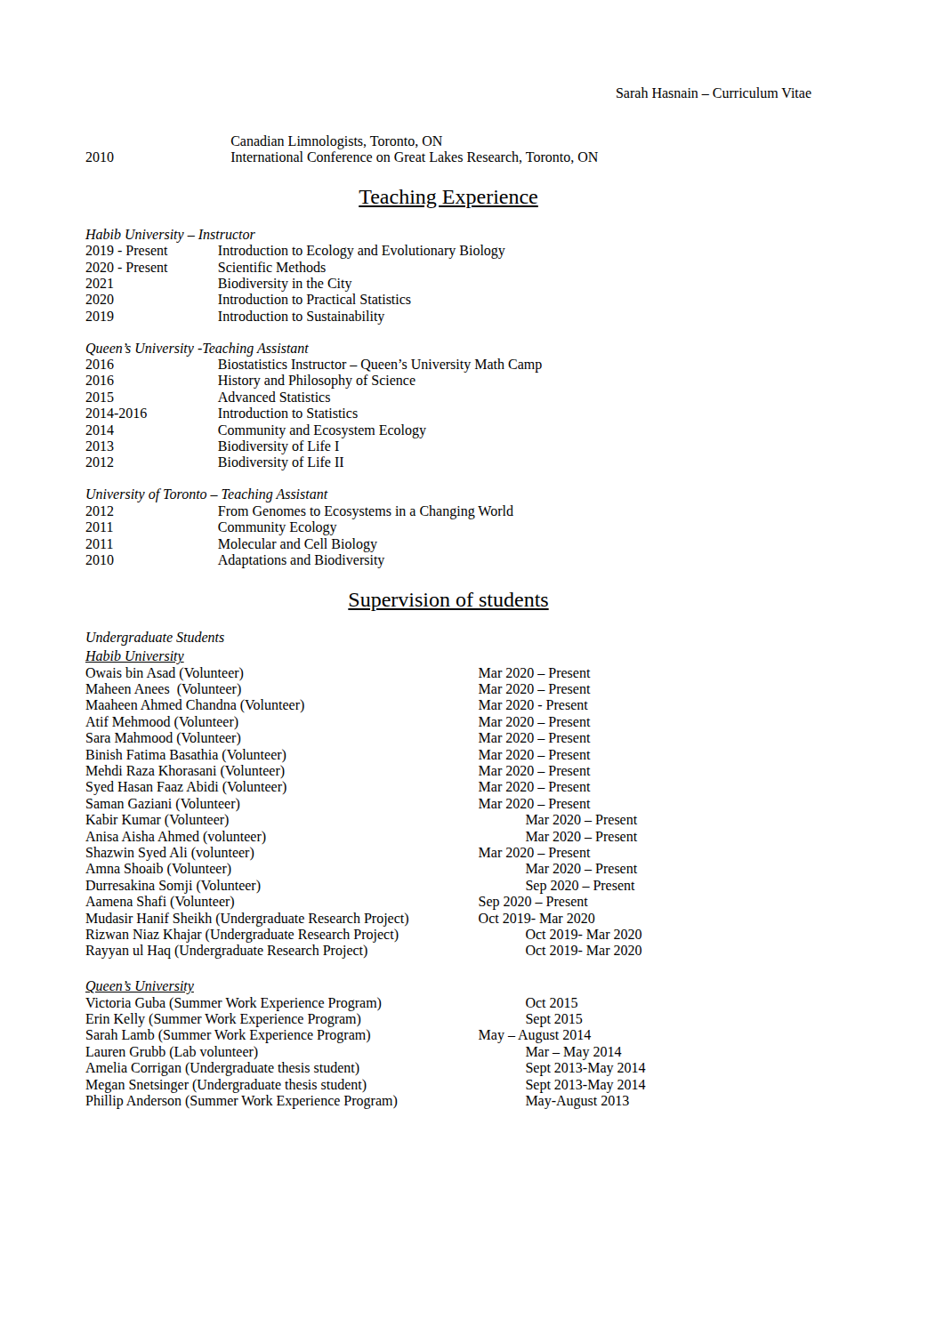Sarah Hasnain – Curriculum Vitae
| | Canadian Limnologists, Toronto, ON |
| 2010 | International Conference on Great Lakes Research, Toronto, ON |
Teaching Experience
Habib University – Instructor
| 2019 - Present | Introduction to Ecology and Evolutionary Biology |
| 2020 - Present | Scientific Methods |
| 2021 | Biodiversity in the City |
| 2020 | Introduction to Practical Statistics |
| 2019 | Introduction to Sustainability |
Queen’s University -Teaching Assistant
| 2016 | Biostatistics Instructor – Queen’s University Math Camp |
| 2016 | History and Philosophy of Science |
| 2015 | Advanced Statistics |
| 2014-2016 | Introduction to Statistics |
| 2014 | Community and Ecosystem Ecology |
| 2013 | Biodiversity of Life I |
| 2012 | Biodiversity of Life II |
University of Toronto – Teaching Assistant
| 2012 | From Genomes to Ecosystems in a Changing World |
| 2011 | Community Ecology |
| 2011 | Molecular and Cell Biology |
| 2010 | Adaptations and Biodiversity |
Supervision of students
Undergraduate Students
Habib University
| Owais bin Asad (Volunteer) | Mar 2020 – Present |
| Maheen Anees (Volunteer) | Mar 2020 – Present |
| Maaheen Ahmed Chandna (Volunteer) | Mar 2020 - Present |
| Atif Mehmood (Volunteer) | Mar 2020 – Present |
| Sara Mahmood (Volunteer) | Mar 2020 – Present |
| Binish Fatima Basathia (Volunteer) | Mar 2020 – Present |
| Mehdi Raza Khorasani (Volunteer) | Mar 2020 – Present |
| Syed Hasan Faaz Abidi (Volunteer) | Mar 2020 – Present |
| Saman Gaziani (Volunteer) | Mar 2020 – Present |
| Kabir Kumar (Volunteer) | Mar 2020 – Present |
| Anisa Aisha Ahmed (volunteer) | Mar 2020 – Present |
| Shazwin Syed Ali (volunteer) | Mar 2020 – Present |
| Amna Shoaib (Volunteer) | Mar 2020 – Present |
| Durresakina Somji (Volunteer) | Sep 2020 – Present |
| Aamena Shafi (Volunteer) | Sep 2020 – Present |
| Mudasir Hanif Sheikh (Undergraduate Research Project) | Oct 2019- Mar 2020 |
| Rizwan Niaz Khajar (Undergraduate Research Project) | Oct 2019- Mar 2020 |
| Rayyan ul Haq (Undergraduate Research Project) | Oct 2019- Mar 2020 |
Queen’s University
| Victoria Guba (Summer Work Experience Program) | Oct 2015 |
| Erin Kelly (Summer Work Experience Program) | Sept 2015 |
| Sarah Lamb (Summer Work Experience Program) | May – August 2014 |
| Lauren Grubb (Lab volunteer) | Mar – May 2014 |
| Amelia Corrigan (Undergraduate thesis student) | Sept 2013-May 2014 |
| Megan Snetsinger (Undergraduate thesis student) | Sept 2013-May 2014 |
| Phillip Anderson (Summer Work Experience Program) | May-August 2013 |